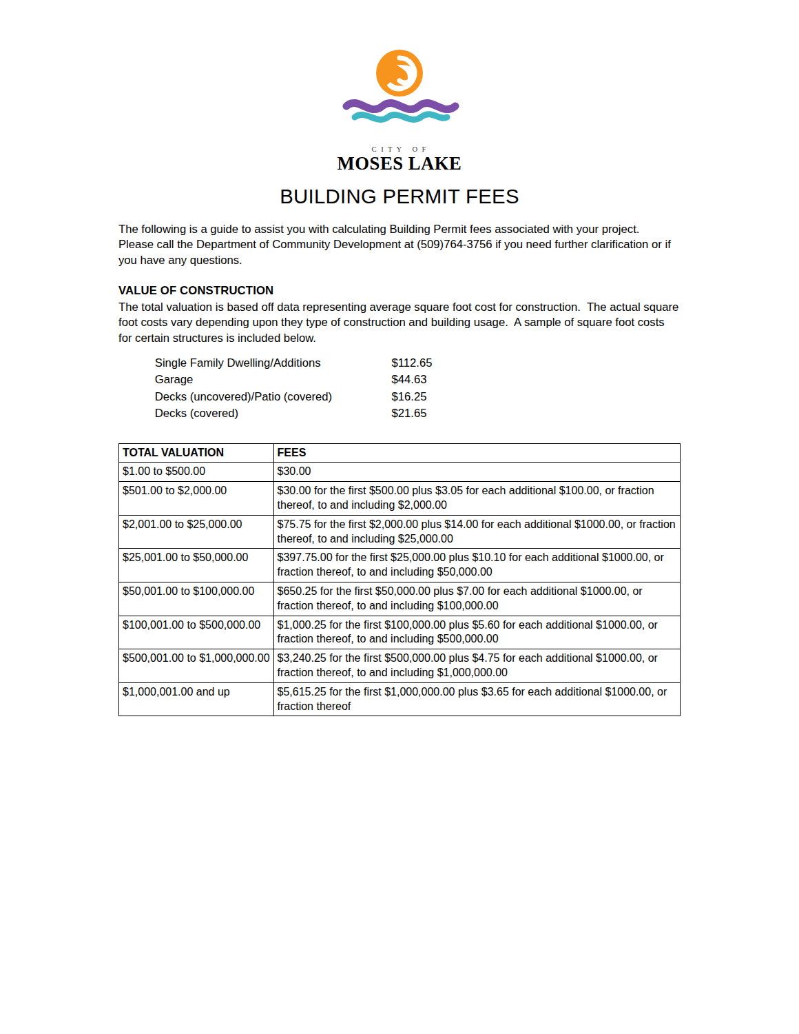C I T Y O F
MOSES LAKE
BUILDING PERMIT FEES
The following is a guide to assist you with calculating Building Permit fees associated with your project. Please call the Department of Community Development at (509)764-3756 if you need further clarification or if you have any questions.
VALUE OF CONSTRUCTION
The total valuation is based off data representing average square foot cost for construction. The actual square foot costs vary depending upon they type of construction and building usage. A sample of square foot costs for certain structures is included below.
| Single Family Dwelling/Additions | $112.65 |
| Garage | $44.63 |
| Decks (uncovered)/Patio (covered) | $16.25 |
| Decks (covered) | $21.65 |
| TOTAL VALUATION | FEES |
| --- | --- |
| $1.00 to $500.00 | $30.00 |
| $501.00 to $2,000.00 | $30.00 for the first $500.00 plus $3.05 for each additional $100.00, or fraction thereof, to and including $2,000.00 |
| $2,001.00 to $25,000.00 | $75.75 for the first $2,000.00 plus $14.00 for each additional $1000.00, or fraction thereof, to and including $25,000.00 |
| $25,001.00 to $50,000.00 | $397.75.00 for the first $25,000.00 plus $10.10 for each additional $1000.00, or fraction thereof, to and including $50,000.00 |
| $50,001.00 to $100,000.00 | $650.25 for the first $50,000.00 plus $7.00 for each additional $1000.00, or fraction thereof, to and including $100,000.00 |
| $100,001.00 to $500,000.00 | $1,000.25 for the first $100,000.00 plus $5.60 for each additional $1000.00, or fraction thereof, to and including $500,000.00 |
| $500,001.00 to $1,000,000.00 | $3,240.25 for the first $500,000.00 plus $4.75 for each additional $1000.00, or fraction thereof, to and including $1,000,000.00 |
| $1,000,001.00 and up | $5,615.25 for the first $1,000,000.00 plus $3.65 for each additional $1000.00, or fraction thereof |